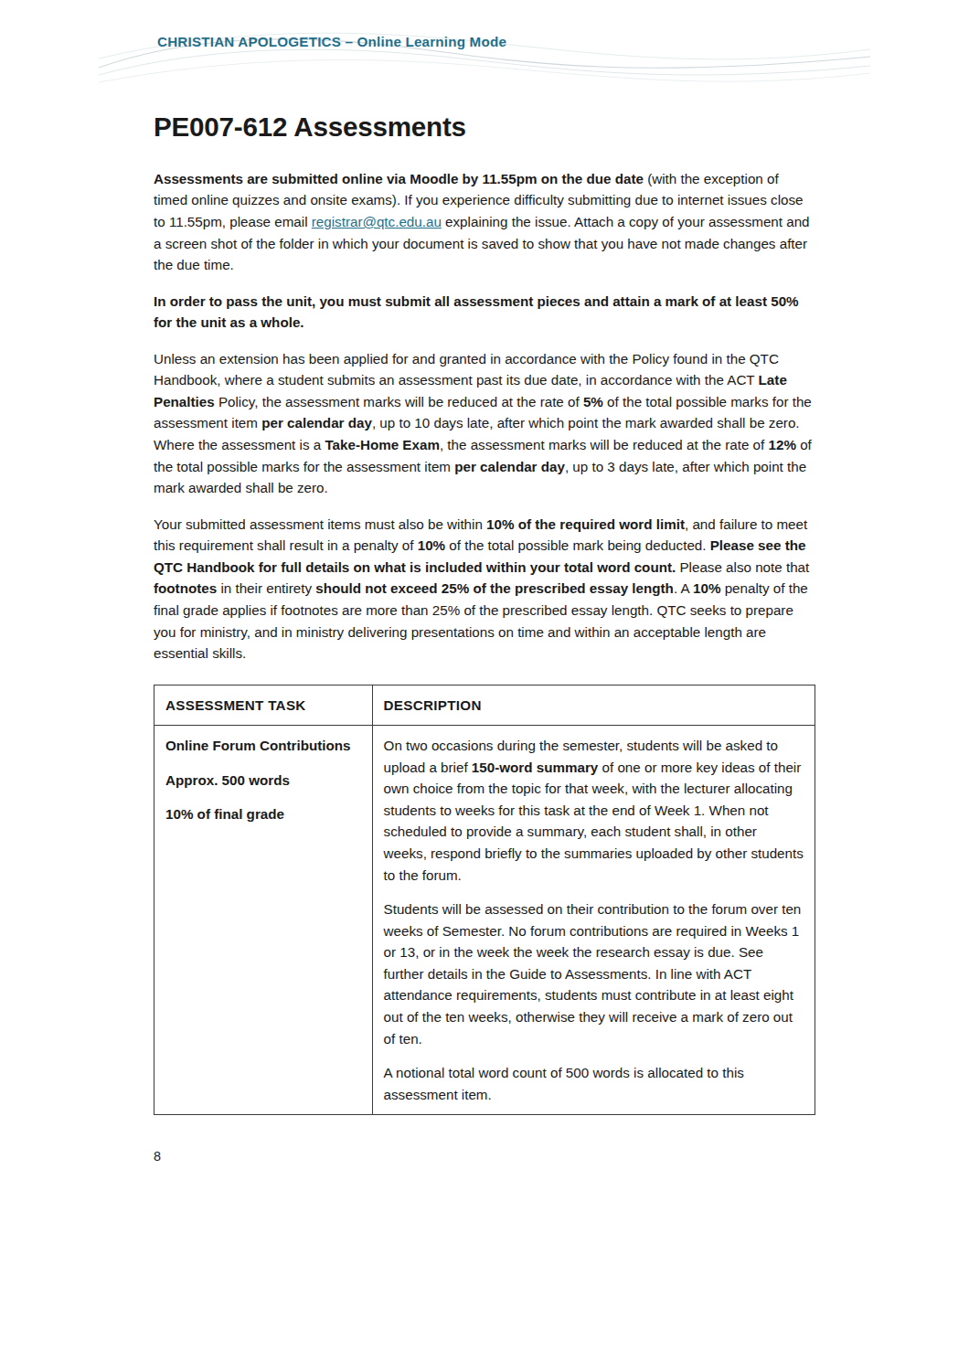CHRISTIAN APOLOGETICS – Online Learning Mode
PE007-612 Assessments
Assessments are submitted online via Moodle by 11.55pm on the due date (with the exception of timed online quizzes and onsite exams). If you experience difficulty submitting due to internet issues close to 11.55pm, please email registrar@qtc.edu.au explaining the issue. Attach a copy of your assessment and a screen shot of the folder in which your document is saved to show that you have not made changes after the due time.
In order to pass the unit, you must submit all assessment pieces and attain a mark of at least 50% for the unit as a whole.
Unless an extension has been applied for and granted in accordance with the Policy found in the QTC Handbook, where a student submits an assessment past its due date, in accordance with the ACT Late Penalties Policy, the assessment marks will be reduced at the rate of 5% of the total possible marks for the assessment item per calendar day, up to 10 days late, after which point the mark awarded shall be zero. Where the assessment is a Take-Home Exam, the assessment marks will be reduced at the rate of 12% of the total possible marks for the assessment item per calendar day, up to 3 days late, after which point the mark awarded shall be zero.
Your submitted assessment items must also be within 10% of the required word limit, and failure to meet this requirement shall result in a penalty of 10% of the total possible mark being deducted. Please see the QTC Handbook for full details on what is included within your total word count. Please also note that footnotes in their entirety should not exceed 25% of the prescribed essay length. A 10% penalty of the final grade applies if footnotes are more than 25% of the prescribed essay length. QTC seeks to prepare you for ministry, and in ministry delivering presentations on time and within an acceptable length are essential skills.
| ASSESSMENT TASK | DESCRIPTION |
| --- | --- |
| Online Forum Contributions Approx. 500 words 10% of final grade | On two occasions during the semester, students will be asked to upload a brief 150-word summary of one or more key ideas of their own choice from the topic for that week, with the lecturer allocating students to weeks for this task at the end of Week 1. When not scheduled to provide a summary, each student shall, in other weeks, respond briefly to the summaries uploaded by other students to the forum. Students will be assessed on their contribution to the forum over ten weeks of Semester. No forum contributions are required in Weeks 1 or 13, or in the week the week the research essay is due. See further details in the Guide to Assessments. In line with ACT attendance requirements, students must contribute in at least eight out of the ten weeks, otherwise they will receive a mark of zero out of ten. A notional total word count of 500 words is allocated to this assessment item. |
8